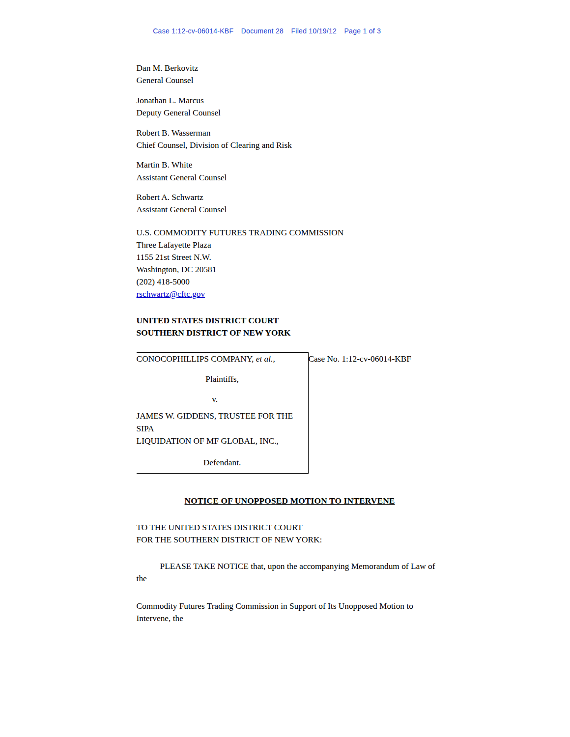Case 1:12-cv-06014-KBF Document 28 Filed 10/19/12 Page 1 of 3
Dan M. Berkovitz
General Counsel
Jonathan L. Marcus
Deputy General Counsel
Robert B. Wasserman
Chief Counsel, Division of Clearing and Risk
Martin B. White
Assistant General Counsel
Robert A. Schwartz
Assistant General Counsel
U.S. COMMODITY FUTURES TRADING COMMISSION
Three Lafayette Plaza
1155 21st Street N.W.
Washington, DC 20581
(202) 418-5000
rschwartz@cftc.gov
UNITED STATES DISTRICT COURT
SOUTHERN DISTRICT OF NEW YORK
| CONOCOPHILLIPS COMPANY, et al. , Plaintiffs, v. JAMES W. GIDDENS, Trustee for the SIPA Liquidation of MF Global, Inc., Defendant. | Case No. 1:12-cv-06014-KBF |
NOTICE OF UNOPPOSED MOTION TO INTERVENE
TO THE UNITED STATES DISTRICT COURT
FOR THE SOUTHERN DISTRICT OF NEW YORK:
PLEASE TAKE NOTICE that, upon the accompanying Memorandum of Law of the
Commodity Futures Trading Commission in Support of Its Unopposed Motion to Intervene, the